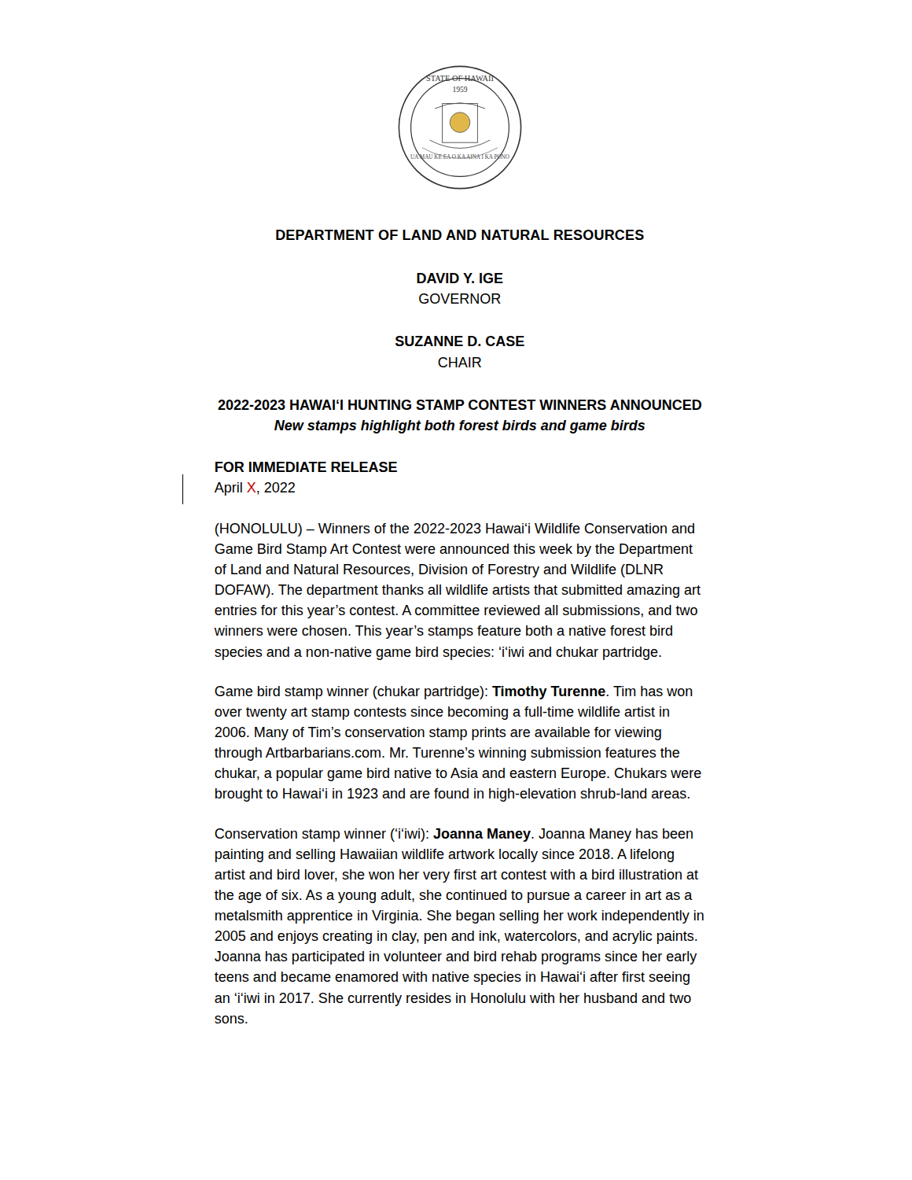DEPARTMENT OF LAND AND NATURAL RESOURCES
DAVID Y. IGE
GOVERNOR
SUZANNE D. CASE
CHAIR
2022-2023 HAWAI‘I HUNTING STAMP CONTEST WINNERS ANNOUNCED
New stamps highlight both forest birds and game birds
FOR IMMEDIATE RELEASE
April X, 2022
(HONOLULU) – Winners of the 2022-2023 Hawai‘i Wildlife Conservation and Game Bird Stamp Art Contest were announced this week by the Department of Land and Natural Resources, Division of Forestry and Wildlife (DLNR DOFAW). The department thanks all wildlife artists that submitted amazing art entries for this year’s contest. A committee reviewed all submissions, and two winners were chosen. This year’s stamps feature both a native forest bird species and a non-native game bird species: ‘i‘iwi and chukar partridge.
Game bird stamp winner (chukar partridge): Timothy Turenne. Tim has won over twenty art stamp contests since becoming a full-time wildlife artist in 2006. Many of Tim’s conservation stamp prints are available for viewing through Artbarbarians.com. Mr. Turenne’s winning submission features the chukar, a popular game bird native to Asia and eastern Europe. Chukars were brought to Hawai‘i in 1923 and are found in high-elevation shrub-land areas.
Conservation stamp winner (‘i‘iwi): Joanna Maney. Joanna Maney has been painting and selling Hawaiian wildlife artwork locally since 2018. A lifelong artist and bird lover, she won her very first art contest with a bird illustration at the age of six. As a young adult, she continued to pursue a career in art as a metalsmith apprentice in Virginia. She began selling her work independently in 2005 and enjoys creating in clay, pen and ink, watercolors, and acrylic paints. Joanna has participated in volunteer and bird rehab programs since her early teens and became enamored with native species in Hawai‘i after first seeing an ‘i‘iwi in 2017. She currently resides in Honolulu with her husband and two sons.